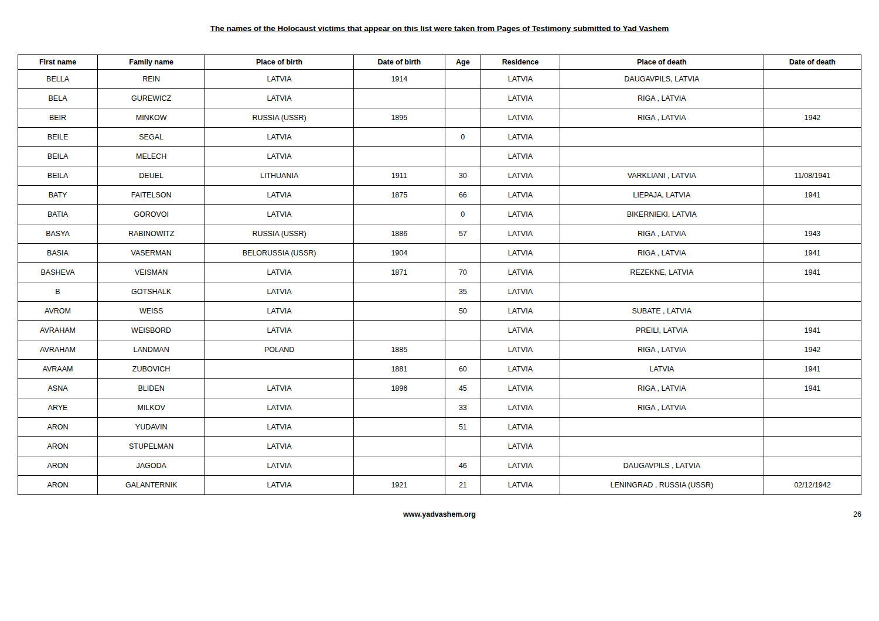The names of the Holocaust victims that appear on this list were taken from Pages of Testimony submitted to Yad Vashem
| First name | Family name | Place of birth | Date of birth | Age | Residence | Place of death | Date of death |
| --- | --- | --- | --- | --- | --- | --- | --- |
| BELLA | REIN | LATVIA | 1914 | | LATVIA | DAUGAVPILS, LATVIA | |
| BELA | GUREWICZ | LATVIA | | | LATVIA | RIGA , LATVIA | |
| BEIR | MINKOW | RUSSIA (USSR) | 1895 | | LATVIA | RIGA , LATVIA | 1942 |
| BEILE | SEGAL | LATVIA | | 0 | LATVIA | | |
| BEILA | MELECH | LATVIA | | | LATVIA | | |
| BEILA | DEUEL | LITHUANIA | 1911 | 30 | LATVIA | VARKLIANI , LATVIA | 11/08/1941 |
| BATY | FAITELSON | LATVIA | 1875 | 66 | LATVIA | LIEPAJA, LATVIA | 1941 |
| BATIA | GOROVOI | LATVIA | | 0 | LATVIA | BIKERNIEKI, LATVIA | |
| BASYA | RABINOWITZ | RUSSIA (USSR) | 1886 | 57 | LATVIA | RIGA , LATVIA | 1943 |
| BASIA | VASERMAN | BELORUSSIA (USSR) | 1904 | | LATVIA | RIGA , LATVIA | 1941 |
| BASHEVA | VEISMAN | LATVIA | 1871 | 70 | LATVIA | REZEKNE, LATVIA | 1941 |
| B | GOTSHALK | LATVIA | | 35 | LATVIA | | |
| AVROM | WEISS | LATVIA | | 50 | LATVIA | SUBATE , LATVIA | |
| AVRAHAM | WEISBORD | LATVIA | | | LATVIA | PREILI, LATVIA | 1941 |
| AVRAHAM | LANDMAN | POLAND | 1885 | | LATVIA | RIGA , LATVIA | 1942 |
| AVRAAM | ZUBOVICH | | 1881 | 60 | LATVIA | LATVIA | 1941 |
| ASNA | BLIDEN | LATVIA | 1896 | 45 | LATVIA | RIGA , LATVIA | 1941 |
| ARYE | MILKOV | LATVIA | | 33 | LATVIA | RIGA , LATVIA | |
| ARON | YUDAVIN | LATVIA | | 51 | LATVIA | | |
| ARON | STUPELMAN | LATVIA | | | LATVIA | | |
| ARON | JAGODA | LATVIA | | 46 | LATVIA | DAUGAVPILS , LATVIA | |
| ARON | GALANTERNIK | LATVIA | 1921 | 21 | LATVIA | LENINGRAD , RUSSIA (USSR) | 02/12/1942 |
www.yadvashem.org 26